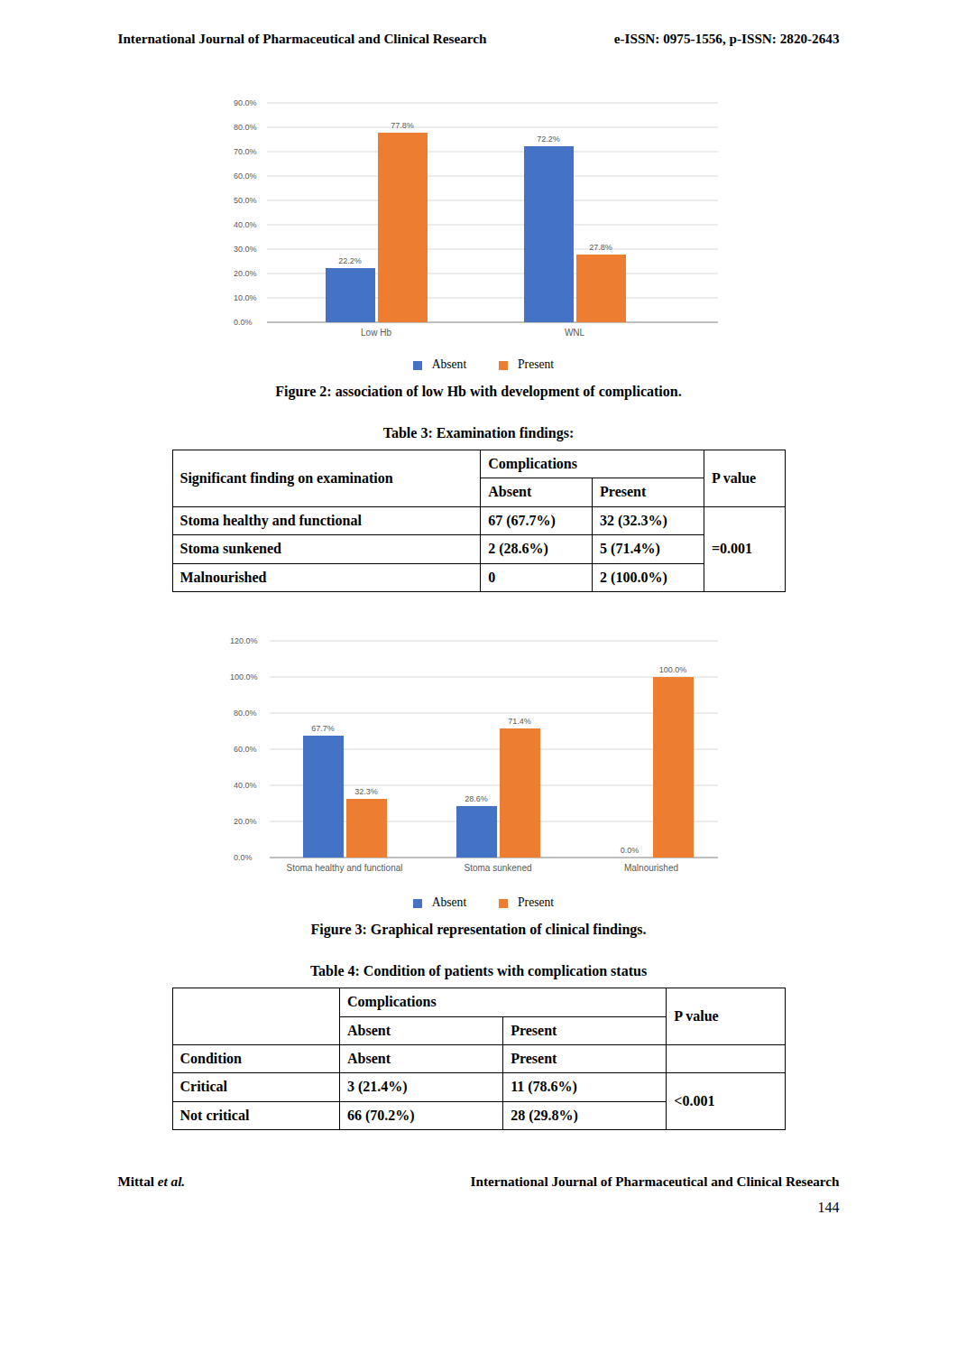International Journal of Pharmaceutical and Clinical Research
e-ISSN: 0975-1556, p-ISSN: 2820-2643
90.0% 80.0% 70.0% 60.0% 50.0% 40.0% 30.0% 20.0% 10.0% 0.0% 22.2% 77.8% 72.2% 27.8% Low Hb WNL
Absent Present
Figure 2: association of low Hb with development of complication.
Table 3: Examination findings:
| Significant finding on examination | Complications | P value |
| --- | --- | --- |
| Absent | Present |
| Stoma healthy and functional | 67 (67.7%) | 32 (32.3%) | =0.001 |
| Stoma sunkened | 2 (28.6%) | 5 (71.4%) |
| Malnourished | 0 | 2 (100.0%) |
120.0% 100.0% 80.0% 60.0% 40.0% 20.0% 0.0% 67.7% 32.3% 28.6% 71.4% 0.0% 100.0% Stoma healthy and functional Stoma sunkened Malnourished
Absent Present
Figure 3: Graphical representation of clinical findings.
Table 4: Condition of patients with complication status
| | Complications | P value |
| --- | --- | --- |
| Absent | Present |
| Condition | Absent | Present | |
| Critical | 3 (21.4%) | 11 (78.6%) | <0.001 |
| Not critical | 66 (70.2%) | 28 (29.8%) |
Mittal et al.
International Journal of Pharmaceutical and Clinical Research
144